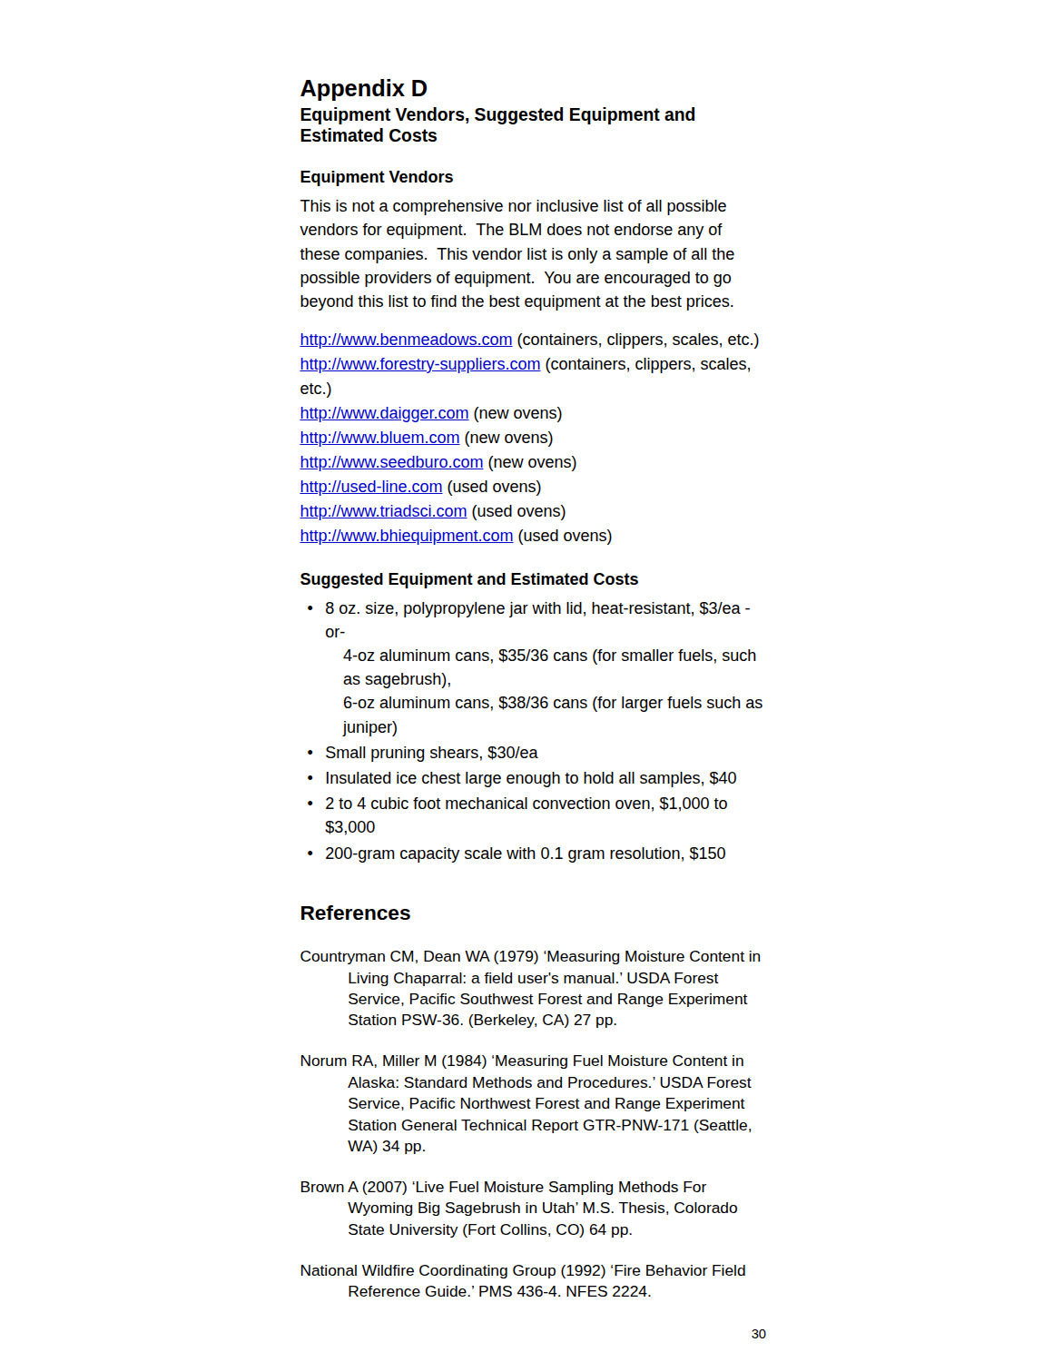Appendix D Equipment Vendors, Suggested Equipment and Estimated Costs
Equipment Vendors
This is not a comprehensive nor inclusive list of all possible vendors for equipment. The BLM does not endorse any of these companies. This vendor list is only a sample of all the possible providers of equipment. You are encouraged to go beyond this list to find the best equipment at the best prices.
http://www.benmeadows.com (containers, clippers, scales, etc.)
http://www.forestry-suppliers.com (containers, clippers, scales, etc.)
http://www.daigger.com (new ovens)
http://www.bluem.com (new ovens)
http://www.seedburo.com (new ovens)
http://used-line.com (used ovens)
http://www.triadsci.com (used ovens)
http://www.bhiequipment.com (used ovens)
Suggested Equipment and Estimated Costs
8 oz. size, polypropylene jar with lid, heat-resistant, $3/ea -or- 4-oz aluminum cans, $35/36 cans (for smaller fuels, such as sagebrush), 6-oz aluminum cans, $38/36 cans (for larger fuels such as juniper)
Small pruning shears, $30/ea
Insulated ice chest large enough to hold all samples, $40
2 to 4 cubic foot mechanical convection oven, $1,000 to $3,000
200-gram capacity scale with 0.1 gram resolution, $150
References
Countryman CM, Dean WA (1979) ‘Measuring Moisture Content in Living Chaparral: a field user's manual.’ USDA Forest Service, Pacific Southwest Forest and Range Experiment Station PSW-36. (Berkeley, CA) 27 pp.
Norum RA, Miller M (1984) ‘Measuring Fuel Moisture Content in Alaska: Standard Methods and Procedures.’ USDA Forest Service, Pacific Northwest Forest and Range Experiment Station General Technical Report GTR-PNW-171 (Seattle, WA) 34 pp.
Brown A (2007) ‘Live Fuel Moisture Sampling Methods For Wyoming Big Sagebrush in Utah’ M.S. Thesis, Colorado State University (Fort Collins, CO) 64 pp.
National Wildfire Coordinating Group (1992) ‘Fire Behavior Field Reference Guide.’ PMS 436-4. NFES 2224.
30